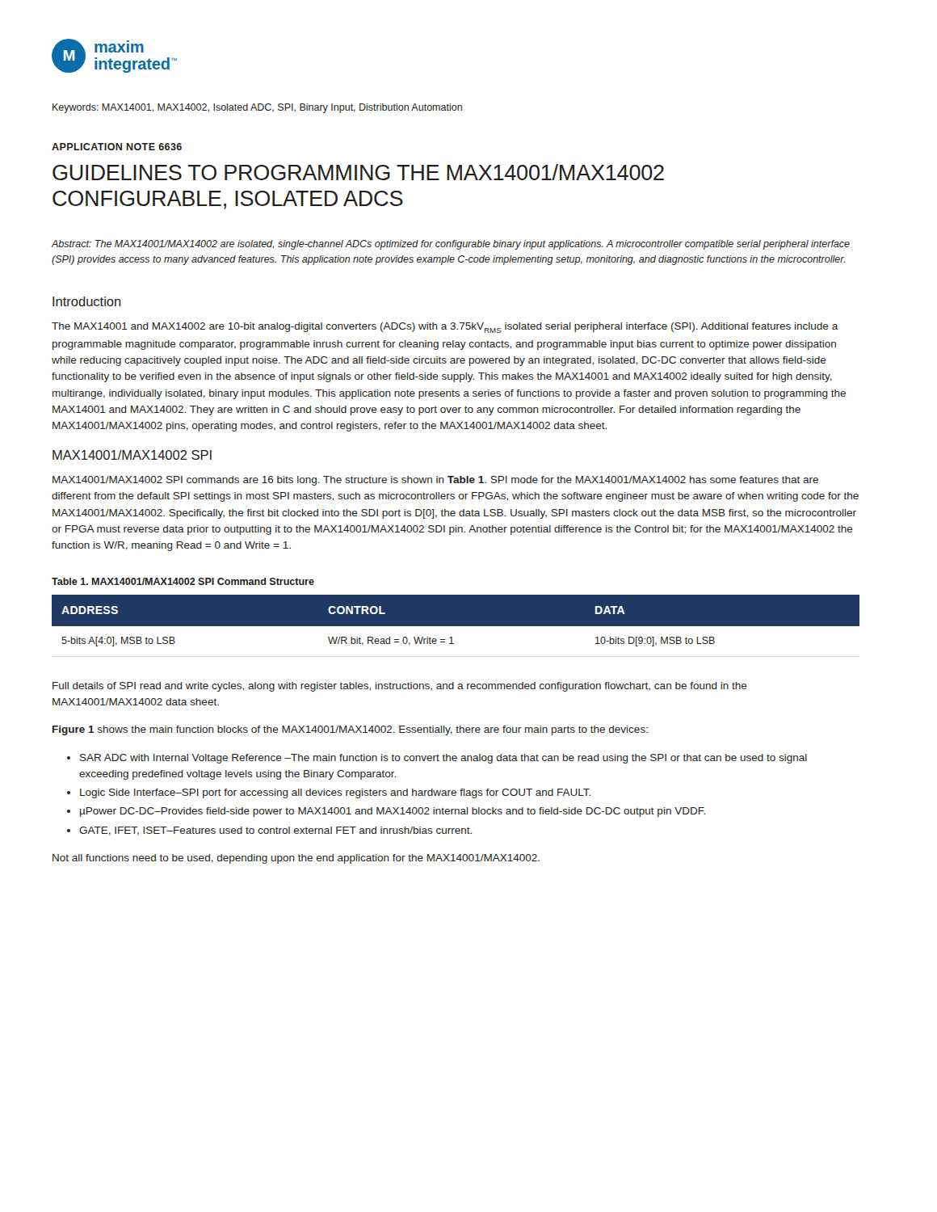M
maxim integrated™
Keywords: MAX14001, MAX14002, Isolated ADC, SPI, Binary Input, Distribution Automation
APPLICATION NOTE 6636
GUIDELINES TO PROGRAMMING THE MAX14001/MAX14002
CONFIGURABLE, ISOLATED ADCS
Abstract: The MAX14001/MAX14002 are isolated, single-channel ADCs optimized for configurable binary input applications. A microcontroller compatible serial peripheral interface (SPI) provides access to many advanced features. This application note provides example C-code implementing setup, monitoring, and diagnostic functions in the microcontroller.
Introduction
The MAX14001 and MAX14002 are 10-bit analog-digital converters (ADCs) with a 3.75kVRMS isolated serial peripheral interface (SPI). Additional features include a programmable magnitude comparator, programmable inrush current for cleaning relay contacts, and programmable input bias current to optimize power dissipation while reducing capacitively coupled input noise. The ADC and all field-side circuits are powered by an integrated, isolated, DC-DC converter that allows field-side functionality to be verified even in the absence of input signals or other field-side supply. This makes the MAX14001 and MAX14002 ideally suited for high density, multirange, individually isolated, binary input modules. This application note presents a series of functions to provide a faster and proven solution to programming the MAX14001 and MAX14002. They are written in C and should prove easy to port over to any common microcontroller. For detailed information regarding the MAX14001/MAX14002 pins, operating modes, and control registers, refer to the MAX14001/MAX14002 data sheet.
MAX14001/MAX14002 SPI
MAX14001/MAX14002 SPI commands are 16 bits long. The structure is shown in Table 1. SPI mode for the MAX14001/MAX14002 has some features that are different from the default SPI settings in most SPI masters, such as microcontrollers or FPGAs, which the software engineer must be aware of when writing code for the MAX14001/MAX14002. Specifically, the first bit clocked into the SDI port is D[0], the data LSB. Usually, SPI masters clock out the data MSB first, so the microcontroller or FPGA must reverse data prior to outputting it to the MAX14001/MAX14002 SDI pin. Another potential difference is the Control bit; for the MAX14001/MAX14002 the function is W/R, meaning Read = 0 and Write = 1.
Table 1. MAX14001/MAX14002 SPI Command Structure
| ADDRESS | CONTROL | DATA |
| --- | --- | --- |
| 5-bits A[4:0], MSB to LSB | W/R bit, Read = 0, Write = 1 | 10-bits D[9:0], MSB to LSB |
Full details of SPI read and write cycles, along with register tables, instructions, and a recommended configuration flowchart, can be found in the MAX14001/MAX14002 data sheet.
Figure 1 shows the main function blocks of the MAX14001/MAX14002. Essentially, there are four main parts to the devices:
SAR ADC with Internal Voltage Reference –The main function is to convert the analog data that can be read using the SPI or that can be used to signal exceeding predefined voltage levels using the Binary Comparator.
Logic Side Interface–SPI port for accessing all devices registers and hardware flags for COUT and FAULT.
µPower DC-DC–Provides field-side power to MAX14001 and MAX14002 internal blocks and to field-side DC-DC output pin VDDF.
GATE, IFET, ISET–Features used to control external FET and inrush/bias current.
Not all functions need to be used, depending upon the end application for the MAX14001/MAX14002.